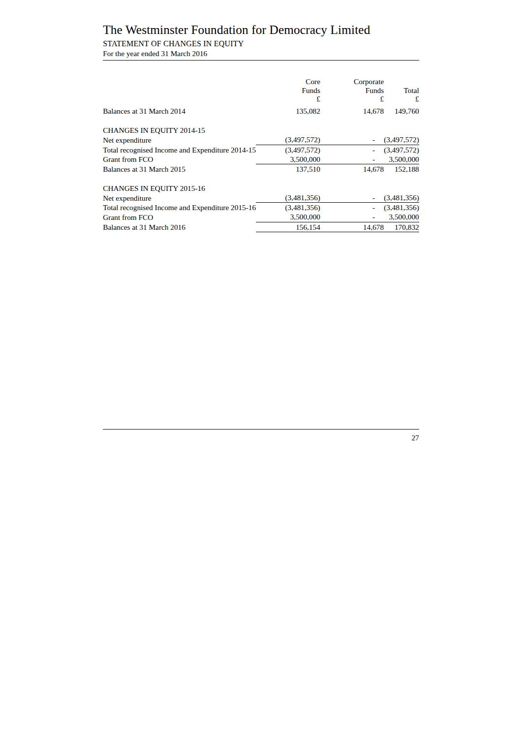The Westminster Foundation for Democracy Limited
STATEMENT OF CHANGES IN EQUITY
For the year ended 31 March 2016
| | Core Funds £ | Corporate Funds £ | Total £ |
| --- | --- | --- | --- |
| Balances at 31 March 2014 | 135,082 | 14,678 | 149,760 |
| CHANGES IN EQUITY 2014-15 | | | |
| Net expenditure | (3,497,572) | - | (3,497,572) |
| Total recognised Income and Expenditure 2014-15 | (3,497,572) | - | (3,497,572) |
| Grant from FCO | 3,500,000 | - | 3,500,000 |
| Balances at 31 March 2015 | 137,510 | 14,678 | 152,188 |
| CHANGES IN EQUITY 2015-16 | | | |
| Net expenditure | (3,481,356) | - | (3,481,356) |
| Total recognised Income and Expenditure 2015-16 | (3,481,356) | - | (3,481,356) |
| Grant from FCO | 3,500,000 | - | 3,500,000 |
| Balances at 31 March 2016 | 156,154 | 14,678 | 170,832 |
27